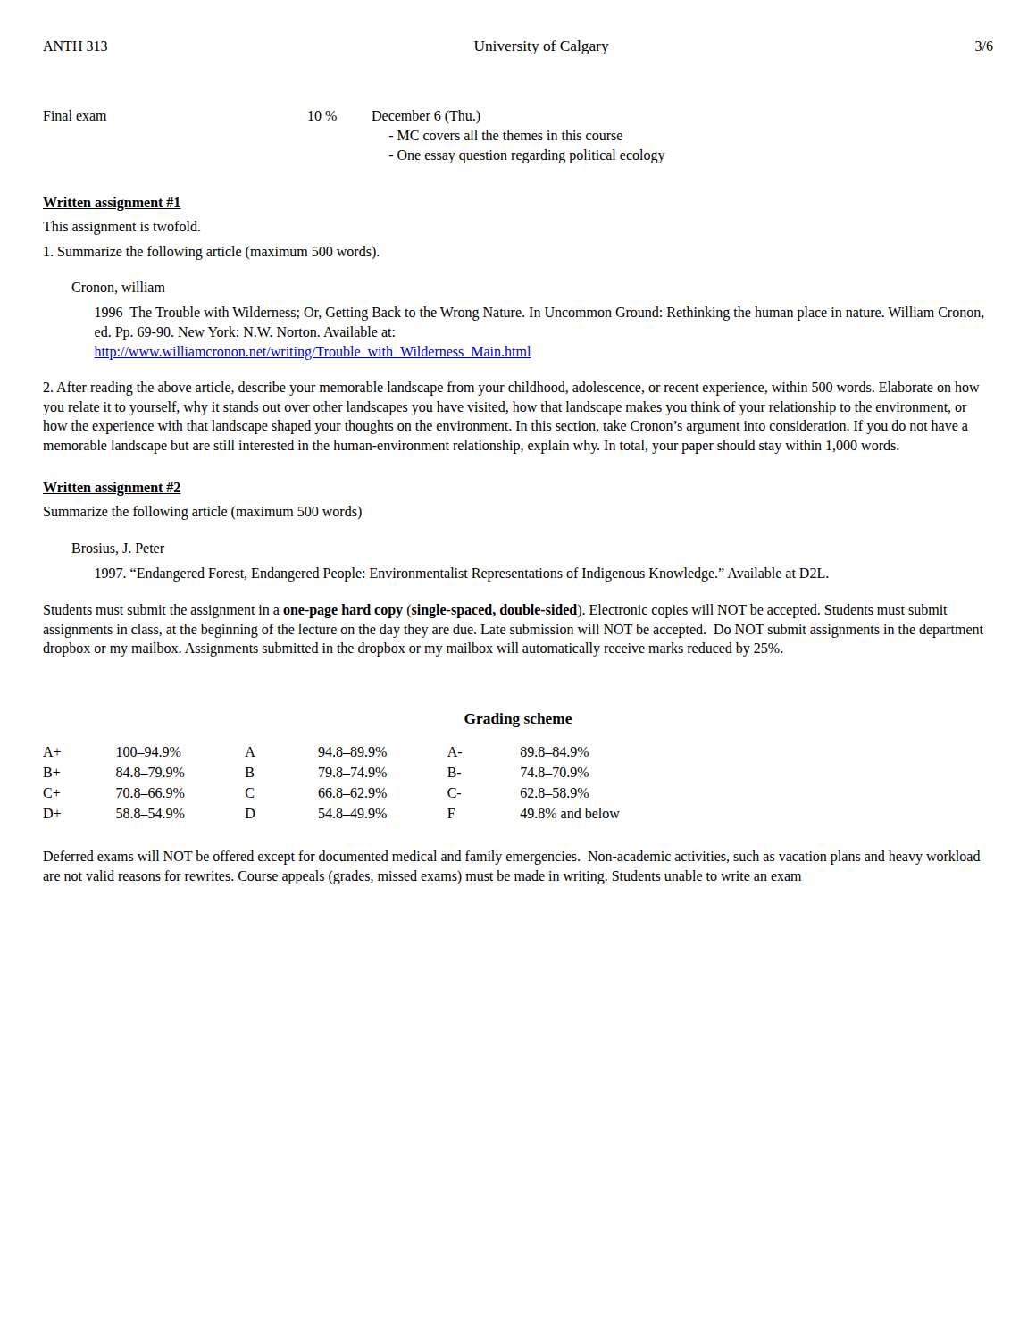ANTH 313
University of Calgary
3/6
Final exam
10 %
December 6 (Thu.)
MC covers all the themes in this course
One essay question regarding political ecology
Written assignment #1
This assignment is twofold.
1. Summarize the following article (maximum 500 words).
Cronon, william
1996 The Trouble with Wilderness; Or, Getting Back to the Wrong Nature. In Uncommon Ground: Rethinking the human place in nature. William Cronon, ed. Pp. 69-90. New York: N.W. Norton. Available at:
http://www.williamcronon.net/writing/Trouble_with_Wilderness_Main.html
2. After reading the above article, describe your memorable landscape from your childhood, adolescence, or recent experience, within 500 words. Elaborate on how you relate it to yourself, why it stands out over other landscapes you have visited, how that landscape makes you think of your relationship to the environment, or how the experience with that landscape shaped your thoughts on the environment. In this section, take Cronon’s argument into consideration. If you do not have a memorable landscape but are still interested in the human-environment relationship, explain why. In total, your paper should stay within 1,000 words.
Written assignment #2
Summarize the following article (maximum 500 words)
Brosius, J. Peter
1997. “Endangered Forest, Endangered People: Environmentalist Representations of Indigenous Knowledge.” Available at D2L.
Students must submit the assignment in a one-page hard copy (single-spaced, double-sided). Electronic copies will NOT be accepted. Students must submit assignments in class, at the beginning of the lecture on the day they are due. Late submission will NOT be accepted. Do NOT submit assignments in the department dropbox or my mailbox. Assignments submitted in the dropbox or my mailbox will automatically receive marks reduced by 25%.
Grading scheme
| A+ | 100–94.9% | A | 94.8–89.9% | A- | 89.8–84.9% |
| B+ | 84.8–79.9% | B | 79.8–74.9% | B- | 74.8–70.9% |
| C+ | 70.8–66.9% | C | 66.8–62.9% | C- | 62.8–58.9% |
| D+ | 58.8–54.9% | D | 54.8–49.9% | F | 49.8% and below |
Deferred exams will NOT be offered except for documented medical and family emergencies. Non-academic activities, such as vacation plans and heavy workload are not valid reasons for rewrites. Course appeals (grades, missed exams) must be made in writing. Students unable to write an exam